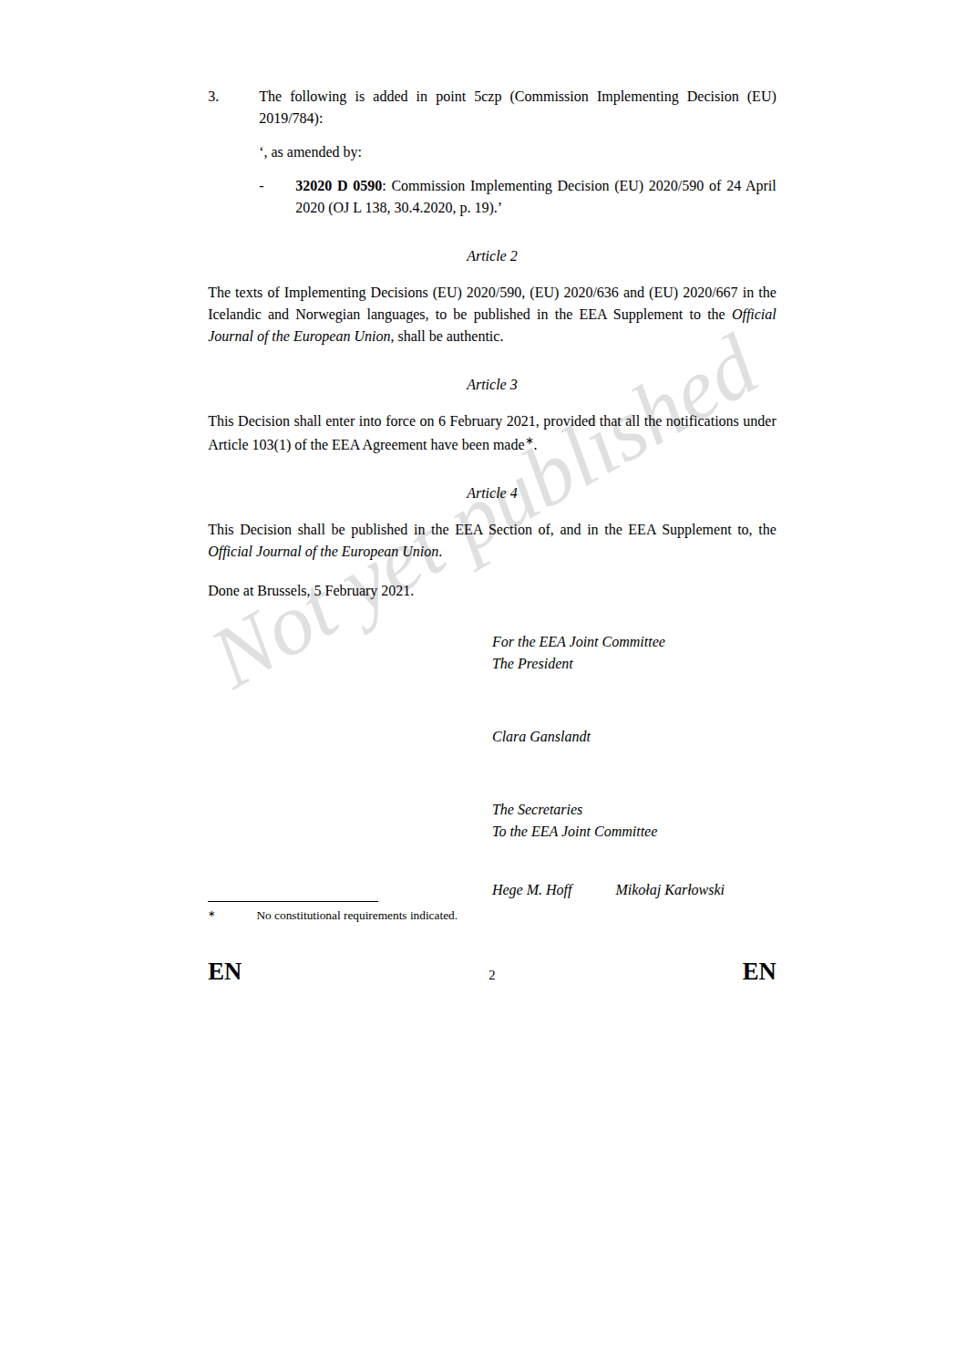Not yet published
3.
The following is added in point 5czp (Commission Implementing Decision (EU) 2019/784):
‘, as amended by:
-
32020 D 0590: Commission Implementing Decision (EU) 2020/590 of 24 April 2020 (OJ L 138, 30.4.2020, p. 19).’
Article 2
The texts of Implementing Decisions (EU) 2020/590, (EU) 2020/636 and (EU) 2020/667 in the Icelandic and Norwegian languages, to be published in the EEA Supplement to the Official Journal of the European Union, shall be authentic.
Article 3
This Decision shall enter into force on 6 February 2021, provided that all the notifications under Article 103(1) of the EEA Agreement have been made∗.
Article 4
This Decision shall be published in the EEA Section of, and in the EEA Supplement to, the Official Journal of the European Union.
Done at Brussels, 5 February 2021.
For the EEA Joint Committee
The President
Clara Ganslandt
The Secretaries
To the EEA Joint Committee
Hege M. HoffMikołaj Karłowski
∗
No constitutional requirements indicated.
EN 2 EN